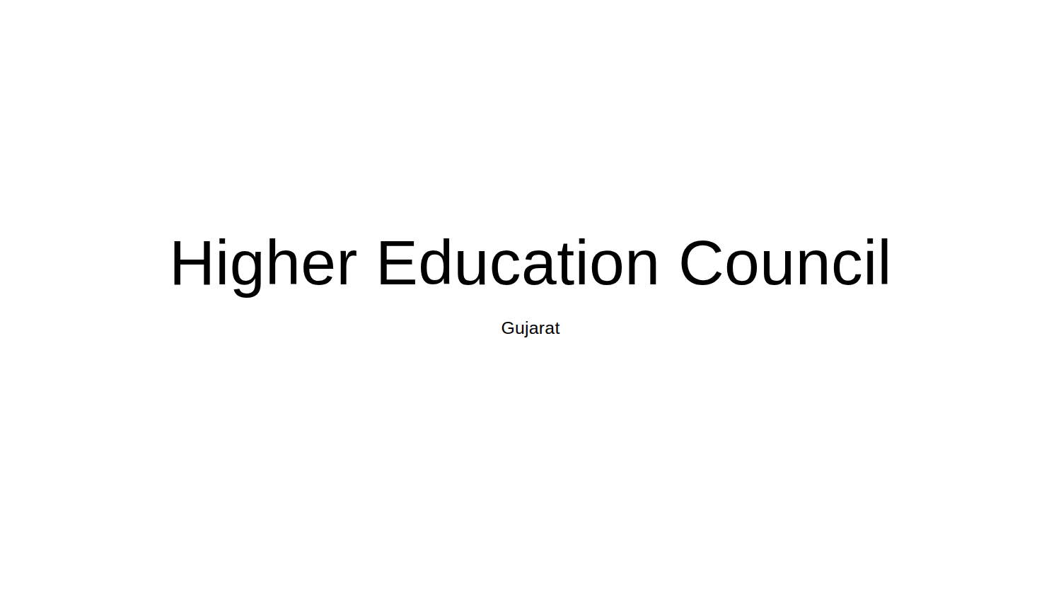Higher Education Council
Gujarat